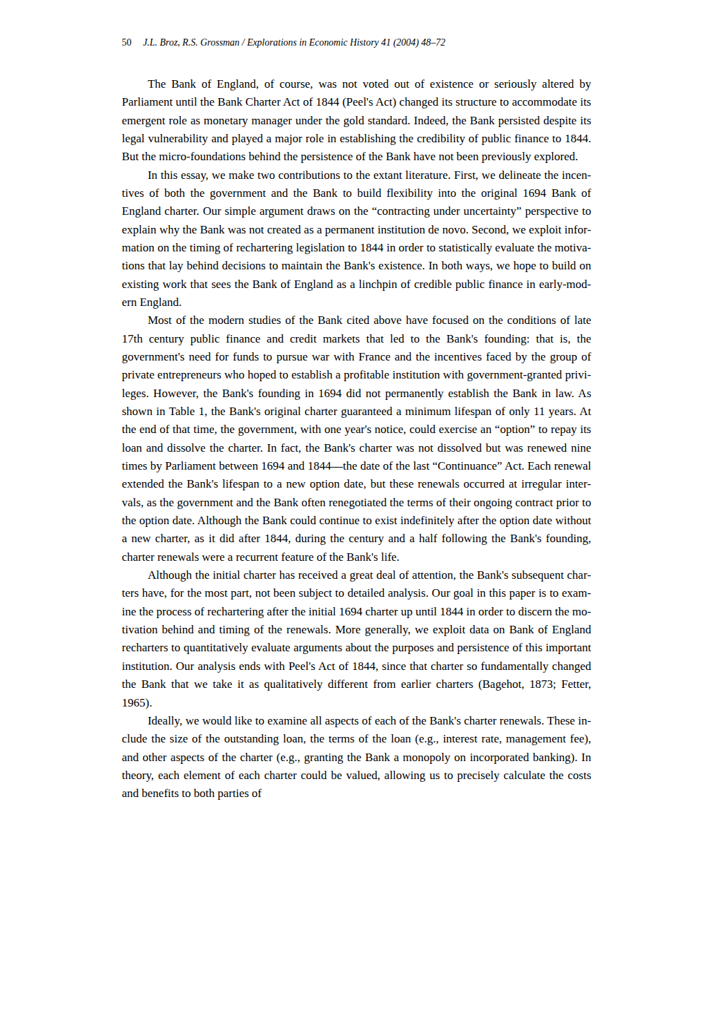50 J.L. Broz, R.S. Grossman / Explorations in Economic History 41 (2004) 48–72
The Bank of England, of course, was not voted out of existence or seriously altered by Parliament until the Bank Charter Act of 1844 (Peel's Act) changed its structure to accommodate its emergent role as monetary manager under the gold standard. Indeed, the Bank persisted despite its legal vulnerability and played a major role in establishing the credibility of public finance to 1844. But the micro-foundations behind the persistence of the Bank have not been previously explored.
In this essay, we make two contributions to the extant literature. First, we delineate the incentives of both the government and the Bank to build flexibility into the original 1694 Bank of England charter. Our simple argument draws on the “contracting under uncertainty” perspective to explain why the Bank was not created as a permanent institution de novo. Second, we exploit information on the timing of rechartering legislation to 1844 in order to statistically evaluate the motivations that lay behind decisions to maintain the Bank's existence. In both ways, we hope to build on existing work that sees the Bank of England as a linchpin of credible public finance in early-modern England.
Most of the modern studies of the Bank cited above have focused on the conditions of late 17th century public finance and credit markets that led to the Bank's founding: that is, the government's need for funds to pursue war with France and the incentives faced by the group of private entrepreneurs who hoped to establish a profitable institution with government-granted privileges. However, the Bank's founding in 1694 did not permanently establish the Bank in law. As shown in Table 1, the Bank's original charter guaranteed a minimum lifespan of only 11 years. At the end of that time, the government, with one year's notice, could exercise an “option” to repay its loan and dissolve the charter. In fact, the Bank's charter was not dissolved but was renewed nine times by Parliament between 1694 and 1844—the date of the last “Continuance” Act. Each renewal extended the Bank's lifespan to a new option date, but these renewals occurred at irregular intervals, as the government and the Bank often renegotiated the terms of their ongoing contract prior to the option date. Although the Bank could continue to exist indefinitely after the option date without a new charter, as it did after 1844, during the century and a half following the Bank's founding, charter renewals were a recurrent feature of the Bank's life.
Although the initial charter has received a great deal of attention, the Bank's subsequent charters have, for the most part, not been subject to detailed analysis. Our goal in this paper is to examine the process of rechartering after the initial 1694 charter up until 1844 in order to discern the motivation behind and timing of the renewals. More generally, we exploit data on Bank of England recharters to quantitatively evaluate arguments about the purposes and persistence of this important institution. Our analysis ends with Peel's Act of 1844, since that charter so fundamentally changed the Bank that we take it as qualitatively different from earlier charters (Bagehot, 1873; Fetter, 1965).
Ideally, we would like to examine all aspects of each of the Bank's charter renewals. These include the size of the outstanding loan, the terms of the loan (e.g., interest rate, management fee), and other aspects of the charter (e.g., granting the Bank a monopoly on incorporated banking). In theory, each element of each charter could be valued, allowing us to precisely calculate the costs and benefits to both parties of